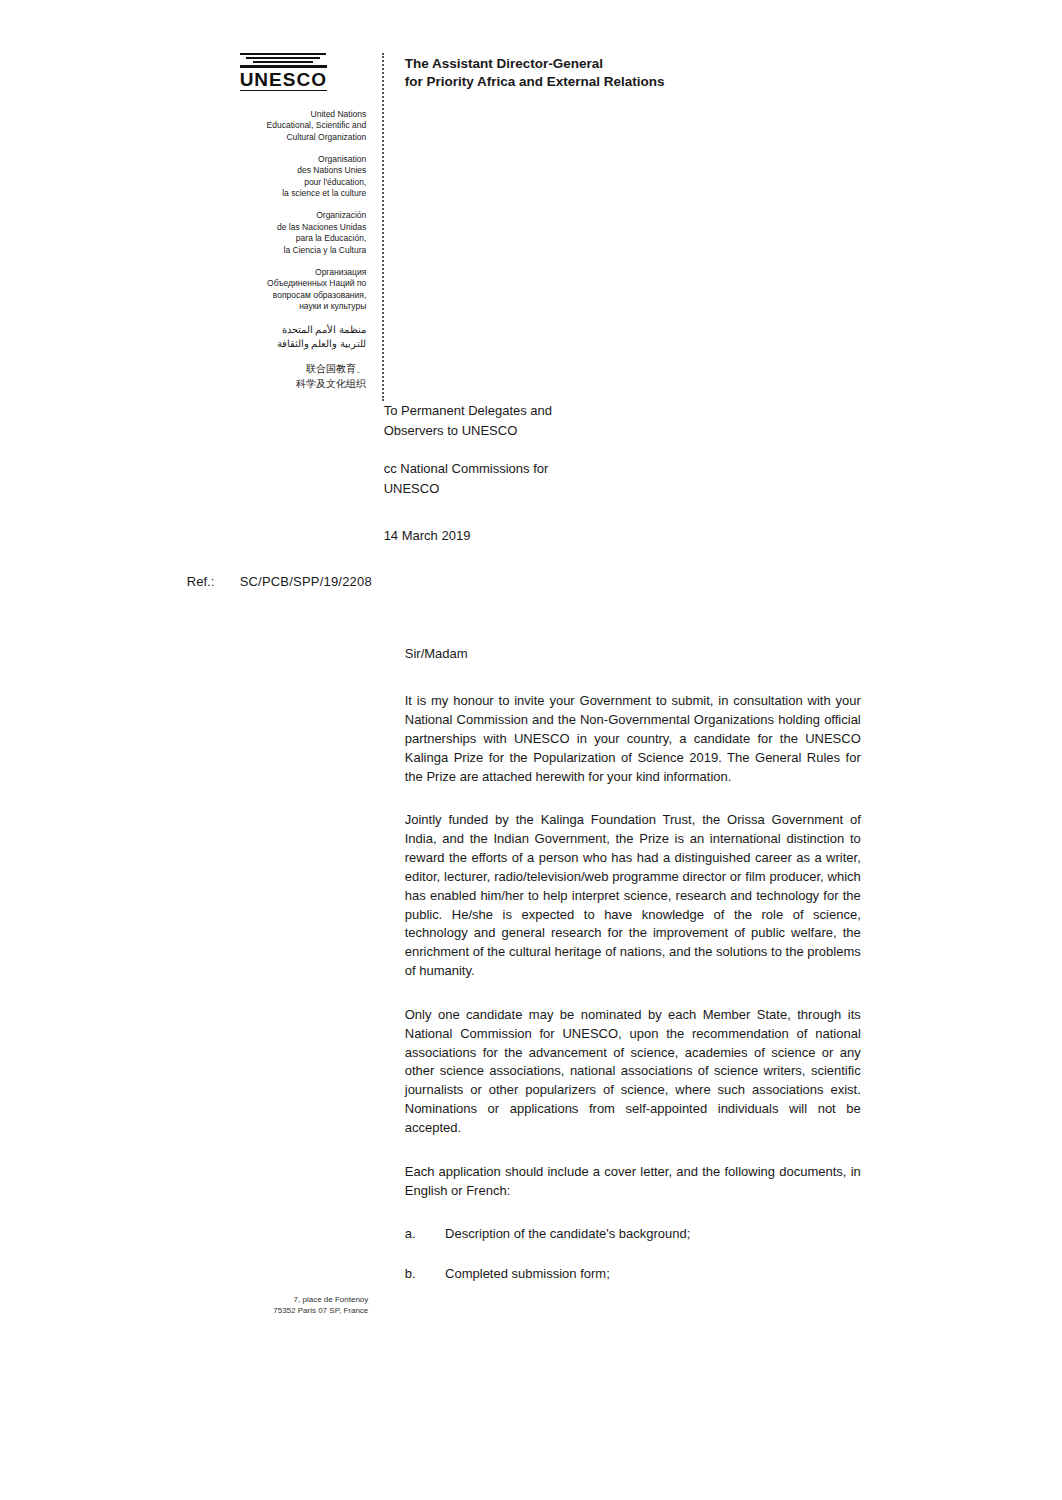UNESCO
United Nations
Educational, Scientific and
Cultural Organization
Organisation
des Nations Unies
pour l'éducation,
la science et la culture
Organización
de las Naciones Unidas
para la Educación,
la Ciencia y la Cultura
Организация
Объединенных Наций по
вопросам образования,
науки и культуры
منظمة الأمم المتحدة
للتربية والعلم والثقافة
联合国教育、
科学及文化组织
The Assistant Director-General
for Priority Africa and External Relations
To Permanent Delegates and
Observers to UNESCO
cc National Commissions for
UNESCO
14 March 2019
Ref.: SC/PCB/SPP/19/2208
Sir/Madam
It is my honour to invite your Government to submit, in consultation with your National Commission and the Non-Governmental Organizations holding official partnerships with UNESCO in your country, a candidate for the UNESCO Kalinga Prize for the Popularization of Science 2019. The General Rules for the Prize are attached herewith for your kind information.
Jointly funded by the Kalinga Foundation Trust, the Orissa Government of India, and the Indian Government, the Prize is an international distinction to reward the efforts of a person who has had a distinguished career as a writer, editor, lecturer, radio/television/web programme director or film producer, which has enabled him/her to help interpret science, research and technology for the public. He/she is expected to have knowledge of the role of science, technology and general research for the improvement of public welfare, the enrichment of the cultural heritage of nations, and the solutions to the problems of humanity.
Only one candidate may be nominated by each Member State, through its National Commission for UNESCO, upon the recommendation of national associations for the advancement of science, academies of science or any other science associations, national associations of science writers, scientific journalists or other popularizers of science, where such associations exist. Nominations or applications from self-appointed individuals will not be accepted.
Each application should include a cover letter, and the following documents, in English or French:
a. Description of the candidate's background;
b. Completed submission form;
7, place de Fontenoy
75352 Paris 07 SP, France